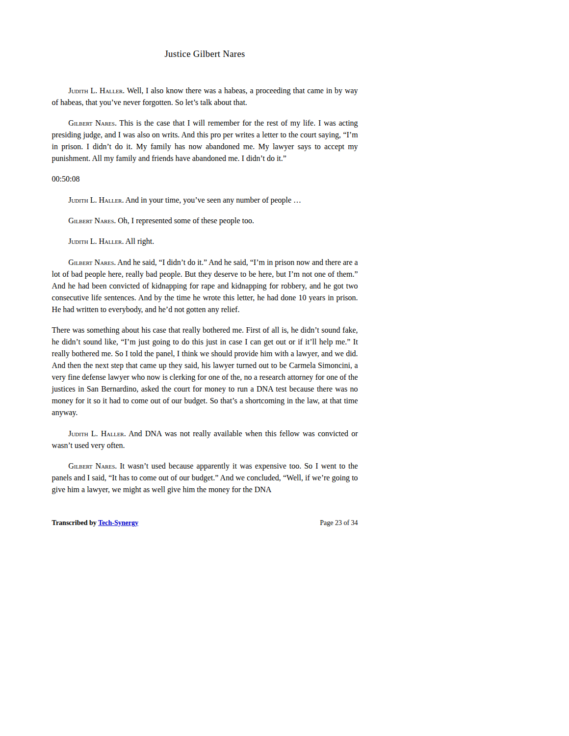Justice Gilbert Nares
Judith L. Haller. Well, I also know there was a habeas, a proceeding that came in by way of habeas, that you’ve never forgotten. So let’s talk about that.
Gilbert Nares. This is the case that I will remember for the rest of my life. I was acting presiding judge, and I was also on writs. And this pro per writes a letter to the court saying, “I’m in prison. I didn’t do it. My family has now abandoned me. My lawyer says to accept my punishment. All my family and friends have abandoned me. I didn’t do it.”
00:50:08
Judith L. Haller. And in your time, you’ve seen any number of people …
Gilbert Nares. Oh, I represented some of these people too.
Judith L. Haller. All right.
Gilbert Nares. And he said, “I didn’t do it.” And he said, “I’m in prison now and there are a lot of bad people here, really bad people. But they deserve to be here, but I’m not one of them.” And he had been convicted of kidnapping for rape and kidnapping for robbery, and he got two consecutive life sentences. And by the time he wrote this letter, he had done 10 years in prison. He had written to everybody, and he’d not gotten any relief.
There was something about his case that really bothered me. First of all is, he didn’t sound fake, he didn’t sound like, “I’m just going to do this just in case I can get out or if it’ll help me.” It really bothered me. So I told the panel, I think we should provide him with a lawyer, and we did. And then the next step that came up they said, his lawyer turned out to be Carmela Simoncini, a very fine defense lawyer who now is clerking for one of the, no a research attorney for one of the justices in San Bernardino, asked the court for money to run a DNA test because there was no money for it so it had to come out of our budget. So that’s a shortcoming in the law, at that time anyway.
Judith L. Haller. And DNA was not really available when this fellow was convicted or wasn’t used very often.
Gilbert Nares. It wasn’t used because apparently it was expensive too. So I went to the panels and I said, “It has to come out of our budget.” And we concluded, “Well, if we’re going to give him a lawyer, we might as well give him the money for the DNA
Transcribed by Tech-Synergy Page 23 of 34